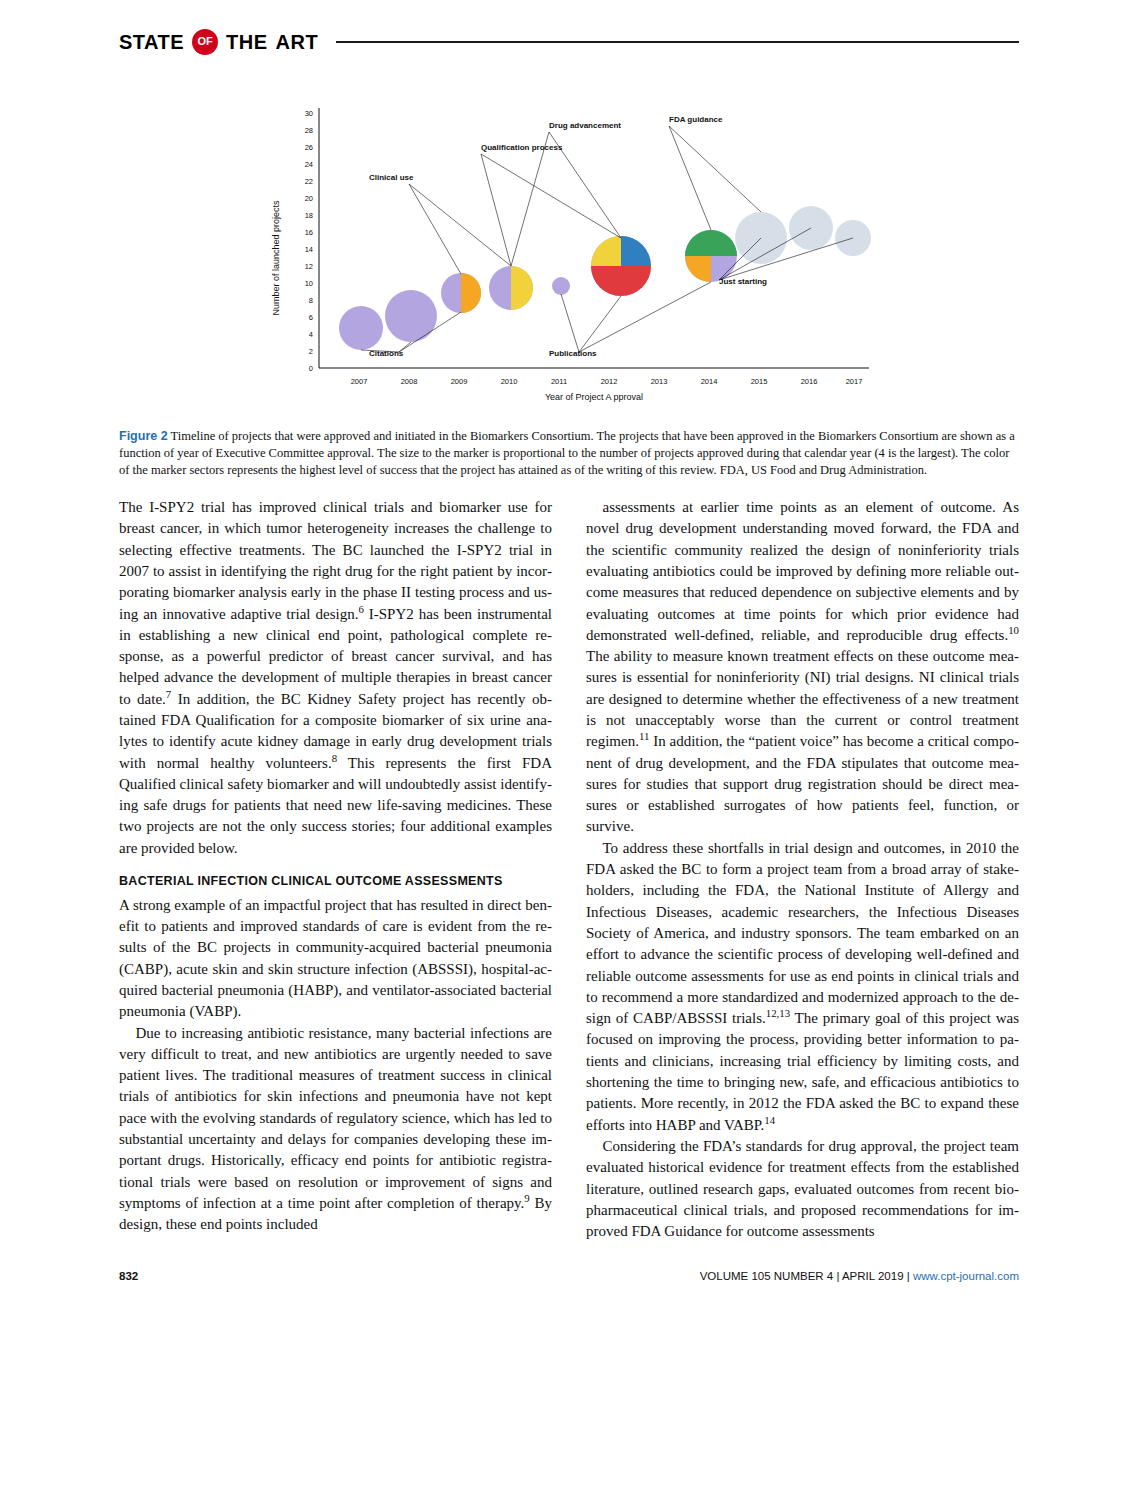STATE OF THE ART
Number of launched projects 0 2 4 6 8 10 12 14 16 18 20 22 24 26 28 30 2007 2008 2009 2010 2011 2012 2013 2014 2015 2016 2017 Year of Project A pproval Drug advancement FDA guidance Qualification process Clinical use Just starting Citations Publications
Figure 2 Timeline of projects that were approved and initiated in the Biomarkers Consortium. The projects that have been approved in the Biomarkers Consortium are shown as a function of year of Executive Committee approval. The size to the marker is proportional to the number of projects approved during that calendar year (4 is the largest). The color of the marker sectors represents the highest level of success that the project has attained as of the writing of this review. FDA, US Food and Drug Administration.
The I-SPY2 trial has improved clinical trials and biomarker use for breast cancer, in which tumor heterogeneity increases the challenge to selecting effective treatments. The BC launched the I-SPY2 trial in 2007 to assist in identifying the right drug for the right patient by incorporating biomarker analysis early in the phase II testing process and using an innovative adaptive trial design.6 I-SPY2 has been instrumental in establishing a new clinical end point, pathological complete response, as a powerful predictor of breast cancer survival, and has helped advance the development of multiple therapies in breast cancer to date.7 In addition, the BC Kidney Safety project has recently obtained FDA Qualification for a composite biomarker of six urine analytes to identify acute kidney damage in early drug development trials with normal healthy volunteers.8 This represents the first FDA Qualified clinical safety biomarker and will undoubtedly assist identifying safe drugs for patients that need new life-saving medicines. These two projects are not the only success stories; four additional examples are provided below.
BACTERIAL INFECTION CLINICAL OUTCOME ASSESSMENTS
A strong example of an impactful project that has resulted in direct benefit to patients and improved standards of care is evident from the results of the BC projects in community-acquired bacterial pneumonia (CABP), acute skin and skin structure infection (ABSSSI), hospital-acquired bacterial pneumonia (HABP), and ventilator-associated bacterial pneumonia (VABP).
Due to increasing antibiotic resistance, many bacterial infections are very difficult to treat, and new antibiotics are urgently needed to save patient lives. The traditional measures of treatment success in clinical trials of antibiotics for skin infections and pneumonia have not kept pace with the evolving standards of regulatory science, which has led to substantial uncertainty and delays for companies developing these important drugs. Historically, efficacy end points for antibiotic registrational trials were based on resolution or improvement of signs and symptoms of infection at a time point after completion of therapy.9 By design, these end points included
assessments at earlier time points as an element of outcome. As novel drug development understanding moved forward, the FDA and the scientific community realized the design of noninferiority trials evaluating antibiotics could be improved by defining more reliable outcome measures that reduced dependence on subjective elements and by evaluating outcomes at time points for which prior evidence had demonstrated well-defined, reliable, and reproducible drug effects.10 The ability to measure known treatment effects on these outcome measures is essential for noninferiority (NI) trial designs. NI clinical trials are designed to determine whether the effectiveness of a new treatment is not unacceptably worse than the current or control treatment regimen.11 In addition, the “patient voice” has become a critical component of drug development, and the FDA stipulates that outcome measures for studies that support drug registration should be direct measures or established surrogates of how patients feel, function, or survive.
To address these shortfalls in trial design and outcomes, in 2010 the FDA asked the BC to form a project team from a broad array of stakeholders, including the FDA, the National Institute of Allergy and Infectious Diseases, academic researchers, the Infectious Diseases Society of America, and industry sponsors. The team embarked on an effort to advance the scientific process of developing well-defined and reliable outcome assessments for use as end points in clinical trials and to recommend a more standardized and modernized approach to the design of CABP/ABSSSI trials.12,13 The primary goal of this project was focused on improving the process, providing better information to patients and clinicians, increasing trial efficiency by limiting costs, and shortening the time to bringing new, safe, and efficacious antibiotics to patients. More recently, in 2012 the FDA asked the BC to expand these efforts into HABP and VABP.14
Considering the FDA’s standards for drug approval, the project team evaluated historical evidence for treatment effects from the established literature, outlined research gaps, evaluated outcomes from recent biopharmaceutical clinical trials, and proposed recommendations for improved FDA Guidance for outcome assessments
832
VOLUME 105 NUMBER 4 | APRIL 2019 | www.cpt-journal.com